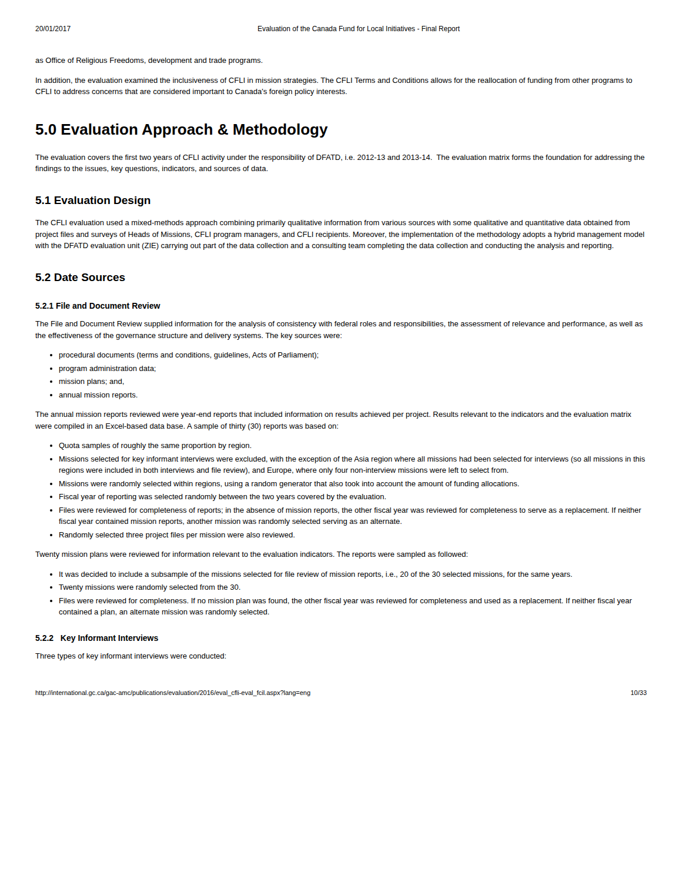20/01/2017 Evaluation of the Canada Fund for Local Initiatives - Final Report
as Office of Religious Freedoms, development and trade programs.
In addition, the evaluation examined the inclusiveness of CFLI in mission strategies. The CFLI Terms and Conditions allows for the reallocation of funding from other programs to CFLI to address concerns that are considered important to Canada's foreign policy interests.
5.0 Evaluation Approach & Methodology
The evaluation covers the first two years of CFLI activity under the responsibility of DFATD, i.e. 2012-13 and 2013-14. The evaluation matrix forms the foundation for addressing the findings to the issues, key questions, indicators, and sources of data.
5.1 Evaluation Design
The CFLI evaluation used a mixed-methods approach combining primarily qualitative information from various sources with some qualitative and quantitative data obtained from project files and surveys of Heads of Missions, CFLI program managers, and CFLI recipients. Moreover, the implementation of the methodology adopts a hybrid management model with the DFATD evaluation unit (ZIE) carrying out part of the data collection and a consulting team completing the data collection and conducting the analysis and reporting.
5.2 Date Sources
5.2.1 File and Document Review
The File and Document Review supplied information for the analysis of consistency with federal roles and responsibilities, the assessment of relevance and performance, as well as the effectiveness of the governance structure and delivery systems. The key sources were:
procedural documents (terms and conditions, guidelines, Acts of Parliament);
program administration data;
mission plans; and,
annual mission reports.
The annual mission reports reviewed were year-end reports that included information on results achieved per project. Results relevant to the indicators and the evaluation matrix were compiled in an Excel-based data base. A sample of thirty (30) reports was based on:
Quota samples of roughly the same proportion by region.
Missions selected for key informant interviews were excluded, with the exception of the Asia region where all missions had been selected for interviews (so all missions in this regions were included in both interviews and file review), and Europe, where only four non-interview missions were left to select from.
Missions were randomly selected within regions, using a random generator that also took into account the amount of funding allocations.
Fiscal year of reporting was selected randomly between the two years covered by the evaluation.
Files were reviewed for completeness of reports; in the absence of mission reports, the other fiscal year was reviewed for completeness to serve as a replacement. If neither fiscal year contained mission reports, another mission was randomly selected serving as an alternate.
Randomly selected three project files per mission were also reviewed.
Twenty mission plans were reviewed for information relevant to the evaluation indicators. The reports were sampled as followed:
It was decided to include a subsample of the missions selected for file review of mission reports, i.e., 20 of the 30 selected missions, for the same years.
Twenty missions were randomly selected from the 30.
Files were reviewed for completeness. If no mission plan was found, the other fiscal year was reviewed for completeness and used as a replacement. If neither fiscal year contained a plan, an alternate mission was randomly selected.
5.2.2 Key Informant Interviews
Three types of key informant interviews were conducted:
http://international.gc.ca/gac-amc/publications/evaluation/2016/eval_cfli-eval_fcil.aspx?lang=eng 10/33